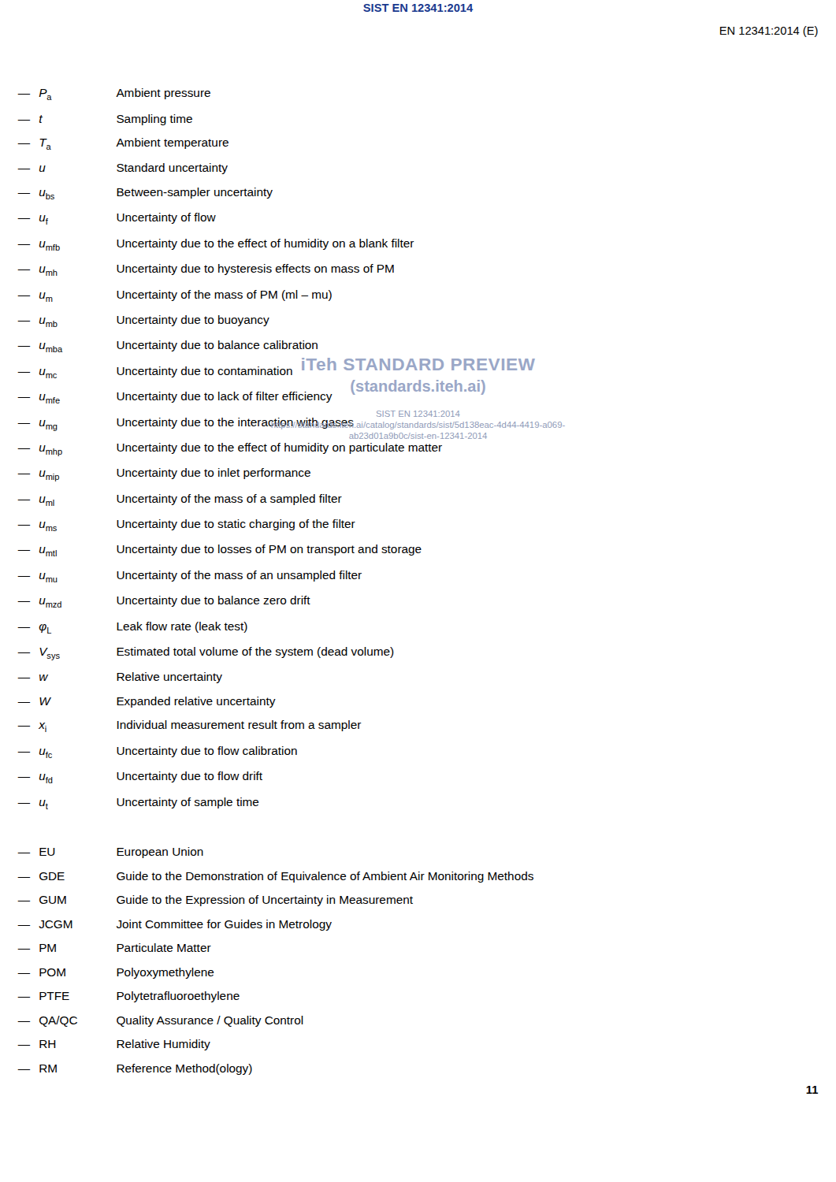SIST EN 12341:2014
EN 12341:2014 (E)
| — | P a | Ambient pressure |
| — | t | Sampling time |
| — | T a | Ambient temperature |
| — | u | Standard uncertainty |
| — | u bs | Between-sampler uncertainty |
| — | u f | Uncertainty of flow |
| — | u mfb | Uncertainty due to the effect of humidity on a blank filter |
| — | u mh | Uncertainty due to hysteresis effects on mass of PM |
| — | u m | Uncertainty of the mass of PM (ml – mu) |
| — | u mb | Uncertainty due to buoyancy |
| — | u mba | Uncertainty due to balance calibration |
| — | u mc | Uncertainty due to contamination |
| — | u mfe | Uncertainty due to lack of filter efficiency |
| — | u mg | Uncertainty due to the interaction with gases |
| — | u mhp | Uncertainty due to the effect of humidity on particulate matter |
| — | u mip | Uncertainty due to inlet performance |
| — | u ml | Uncertainty of the mass of a sampled filter |
| — | u ms | Uncertainty due to static charging of the filter |
| — | u mtl | Uncertainty due to losses of PM on transport and storage |
| — | u mu | Uncertainty of the mass of an unsampled filter |
| — | u mzd | Uncertainty due to balance zero drift |
| — | φ L | Leak flow rate (leak test) |
| — | V sys | Estimated total volume of the system (dead volume) |
| — | w | Relative uncertainty |
| — | W | Expanded relative uncertainty |
| — | x i | Individual measurement result from a sampler |
| — | u fc | Uncertainty due to flow calibration |
| — | u fd | Uncertainty due to flow drift |
| — | u t | Uncertainty of sample time |
| — | EU | European Union |
| — | GDE | Guide to the Demonstration of Equivalence of Ambient Air Monitoring Methods |
| — | GUM | Guide to the Expression of Uncertainty in Measurement |
| — | JCGM | Joint Committee for Guides in Metrology |
| — | PM | Particulate Matter |
| — | POM | Polyoxymethylene |
| — | PTFE | Polytetrafluoroethylene |
| — | QA/QC | Quality Assurance / Quality Control |
| — | RH | Relative Humidity |
| — | RM | Reference Method(ology) |
11
iTeh STANDARD PREVIEW
(standards.iteh.ai)
SIST EN 12341:2014
https://standards.iteh.ai/catalog/standards/sist/5d138eac-4d44-4419-a069-
ab23d01a9b0c/sist-en-12341-2014